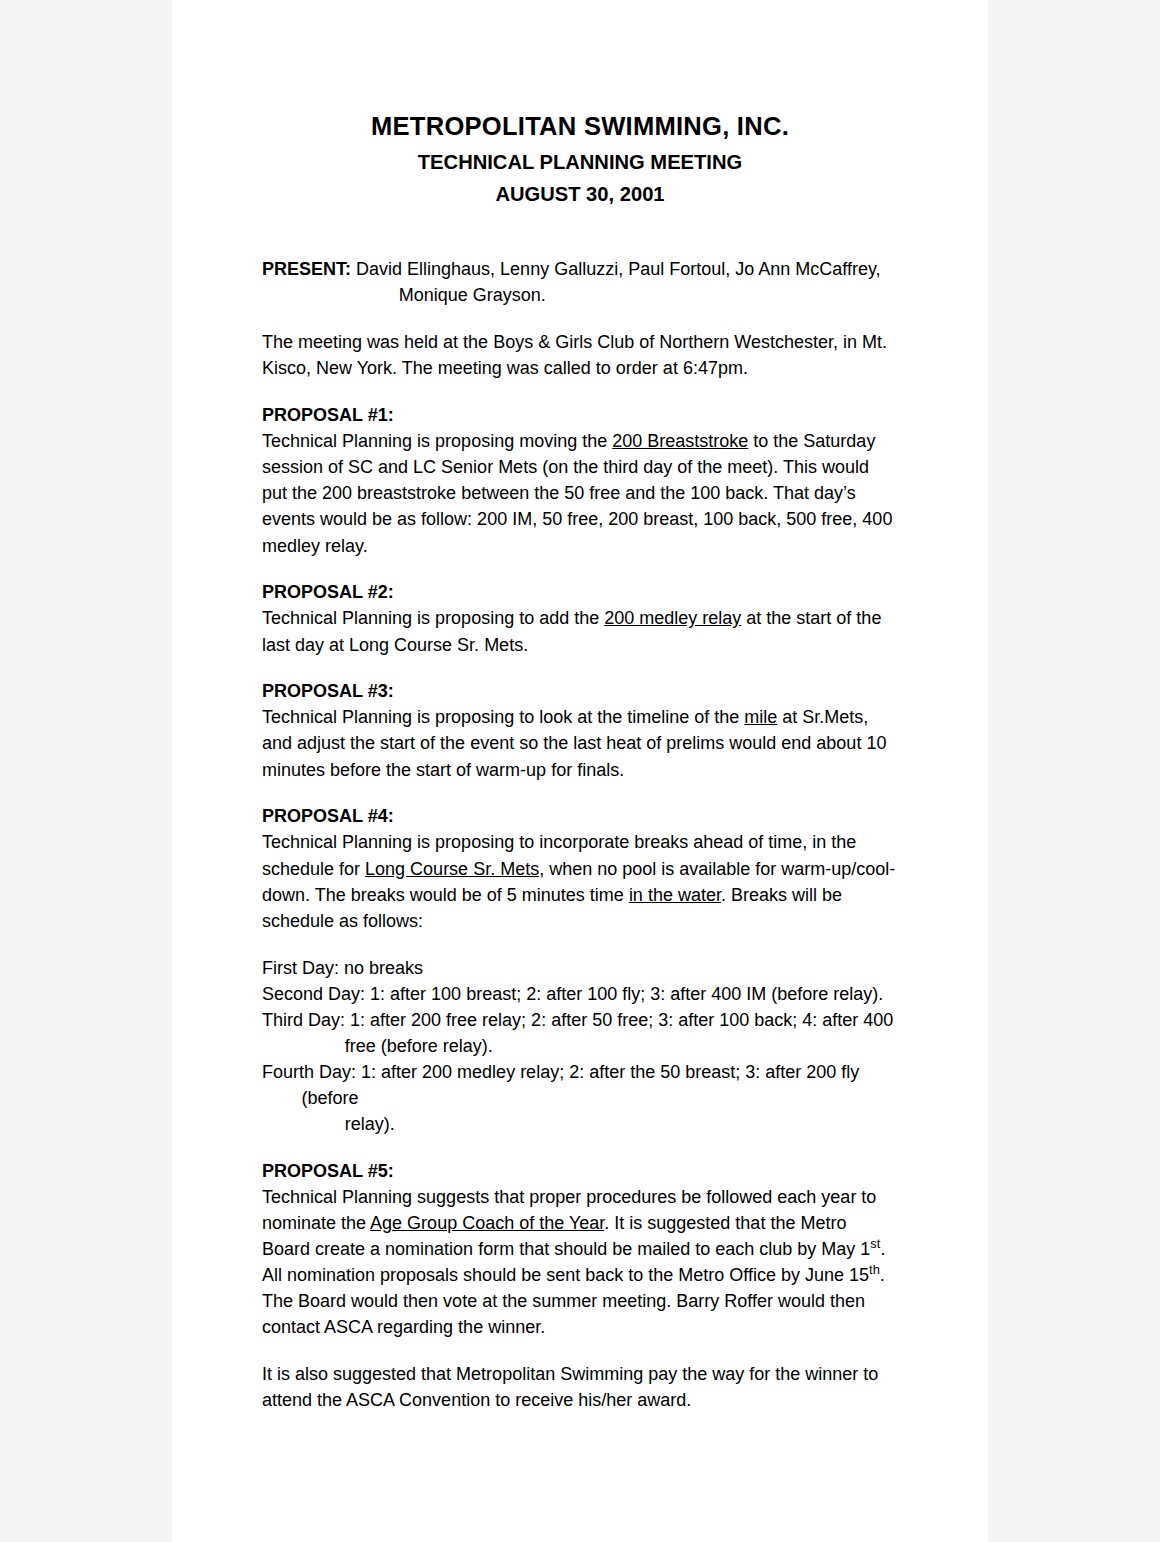METROPOLITAN SWIMMING, INC.
TECHNICAL PLANNING MEETING
AUGUST 30, 2001
PRESENT: David Ellinghaus, Lenny Galluzzi, Paul Fortoul, Jo Ann McCaffrey, Monique Grayson.
The meeting was held at the Boys & Girls Club of Northern Westchester, in Mt. Kisco, New York. The meeting was called to order at 6:47pm.
PROPOSAL #1:
Technical Planning is proposing moving the 200 Breaststroke to the Saturday session of SC and LC Senior Mets (on the third day of the meet). This would put the 200 breaststroke between the 50 free and the 100 back. That day’s events would be as follow: 200 IM, 50 free, 200 breast, 100 back, 500 free, 400 medley relay.
PROPOSAL #2:
Technical Planning is proposing to add the 200 medley relay at the start of the last day at Long Course Sr. Mets.
PROPOSAL #3:
Technical Planning is proposing to look at the timeline of the mile at Sr.Mets, and adjust the start of the event so the last heat of prelims would end about 10 minutes before the start of warm-up for finals.
PROPOSAL #4:
Technical Planning is proposing to incorporate breaks ahead of time, in the schedule for Long Course Sr. Mets, when no pool is available for warm-up/cool-down. The breaks would be of 5 minutes time in the water. Breaks will be schedule as follows:
First Day: no breaks
Second Day: 1: after 100 breast; 2: after 100 fly; 3: after 400 IM (before relay).
Third Day: 1: after 200 free relay; 2: after 50 free; 3: after 100 back; 4: after 400
free (before relay).
Fourth Day: 1: after 200 medley relay; 2: after the 50 breast; 3: after 200 fly (before
relay).
PROPOSAL #5:
Technical Planning suggests that proper procedures be followed each year to nominate the Age Group Coach of the Year. It is suggested that the Metro Board create a nomination form that should be mailed to each club by May 1st. All nomination proposals should be sent back to the Metro Office by June 15th. The Board would then vote at the summer meeting. Barry Roffer would then contact ASCA regarding the winner.
It is also suggested that Metropolitan Swimming pay the way for the winner to attend the ASCA Convention to receive his/her award.